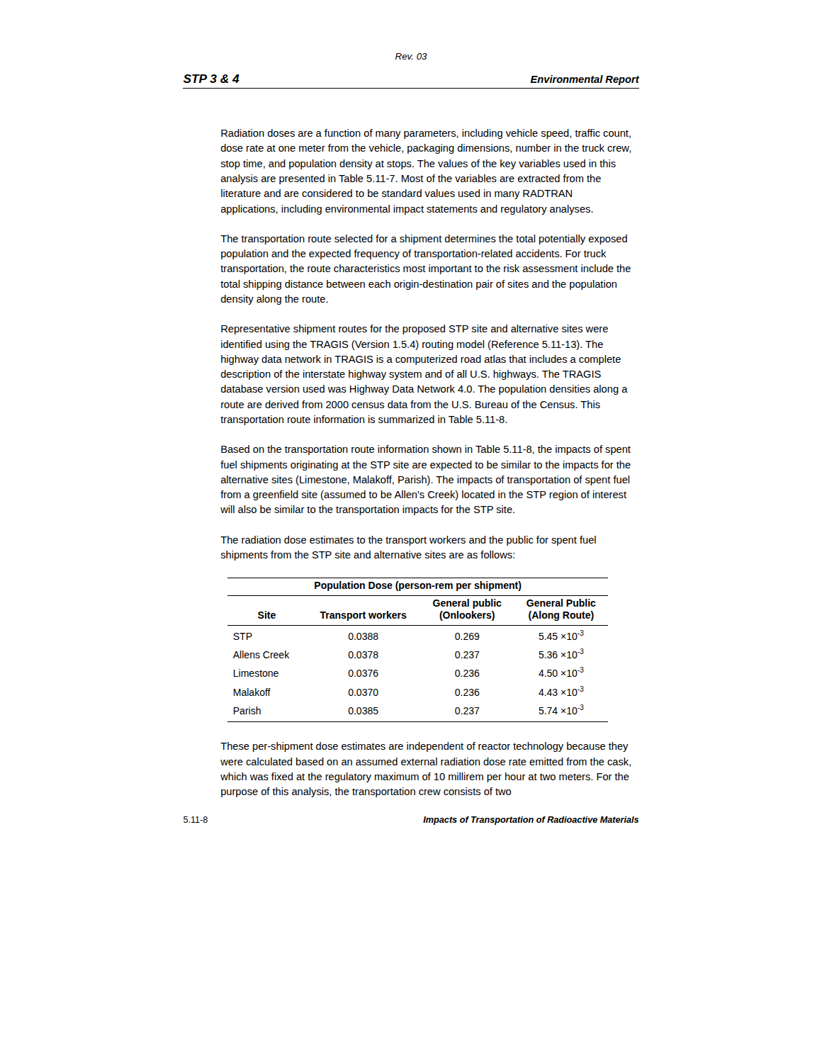Rev. 03
STP 3 & 4
Environmental Report
Radiation doses are a function of many parameters, including vehicle speed, traffic count, dose rate at one meter from the vehicle, packaging dimensions, number in the truck crew, stop time, and population density at stops. The values of the key variables used in this analysis are presented in Table 5.11-7. Most of the variables are extracted from the literature and are considered to be standard values used in many RADTRAN applications, including environmental impact statements and regulatory analyses.
The transportation route selected for a shipment determines the total potentially exposed population and the expected frequency of transportation-related accidents. For truck transportation, the route characteristics most important to the risk assessment include the total shipping distance between each origin-destination pair of sites and the population density along the route.
Representative shipment routes for the proposed STP site and alternative sites were identified using the TRAGIS (Version 1.5.4) routing model (Reference 5.11-13). The highway data network in TRAGIS is a computerized road atlas that includes a complete description of the interstate highway system and of all U.S. highways. The TRAGIS database version used was Highway Data Network 4.0. The population densities along a route are derived from 2000 census data from the U.S. Bureau of the Census. This transportation route information is summarized in Table 5.11-8.
Based on the transportation route information shown in Table 5.11-8, the impacts of spent fuel shipments originating at the STP site are expected to be similar to the impacts for the alternative sites (Limestone, Malakoff, Parish). The impacts of transportation of spent fuel from a greenfield site (assumed to be Allen's Creek) located in the STP region of interest will also be similar to the transportation impacts for the STP site.
The radiation dose estimates to the transport workers and the public for spent fuel shipments from the STP site and alternative sites are as follows:
| Population Dose (person-rem per shipment) |
| --- |
| Site | Transport workers | General public (Onlookers) | General Public (Along Route) |
| STP | 0.0388 | 0.269 | 5.45 ×10 -3 |
| Allens Creek | 0.0378 | 0.237 | 5.36 ×10 -3 |
| Limestone | 0.0376 | 0.236 | 4.50 ×10 -3 |
| Malakoff | 0.0370 | 0.236 | 4.43 ×10 -3 |
| Parish | 0.0385 | 0.237 | 5.74 ×10 -3 |
These per-shipment dose estimates are independent of reactor technology because they were calculated based on an assumed external radiation dose rate emitted from the cask, which was fixed at the regulatory maximum of 10 millirem per hour at two meters. For the purpose of this analysis, the transportation crew consists of two
5.11-8
Impacts of Transportation of Radioactive Materials